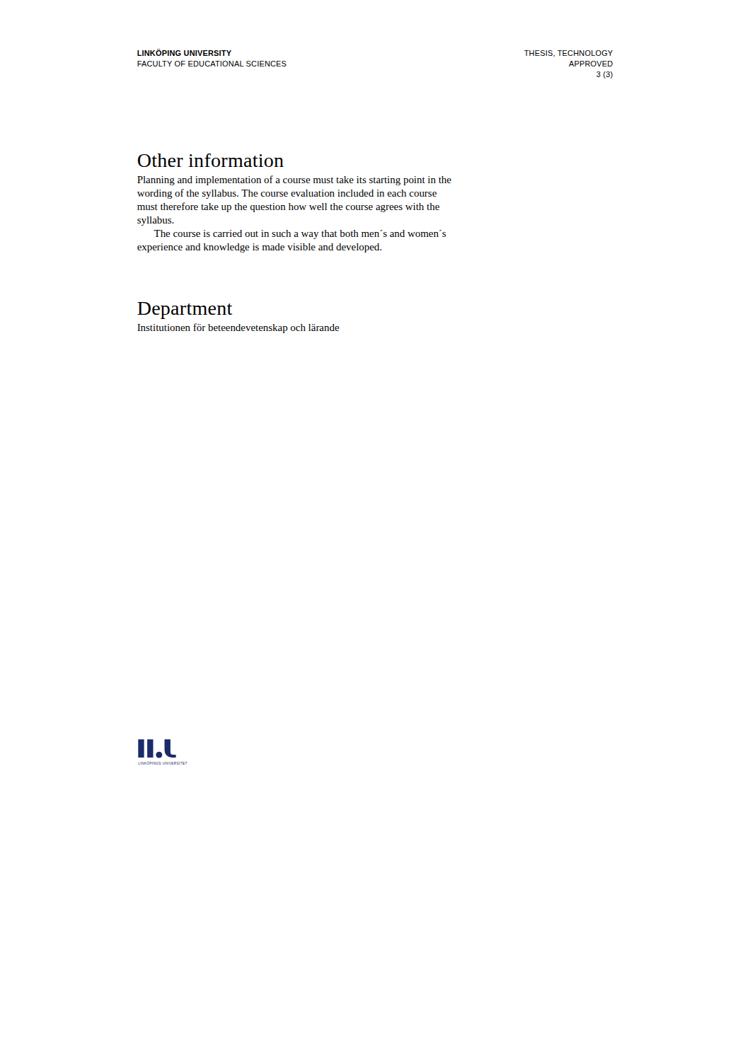LINKÖPING UNIVERSITY
FACULTY OF EDUCATIONAL SCIENCES
THESIS, TECHNOLOGY
APPROVED
3 (3)
Other information
Planning and implementation of a course must take its starting point in the wording of the syllabus. The course evaluation included in each course must therefore take up the question how well the course agrees with the syllabus.
The course is carried out in such a way that both men´s and women´s experience and knowledge is made visible and developed.
Department
Institutionen för beteendevetenskap och lärande
LINKÖPINGS UNIVERSITET